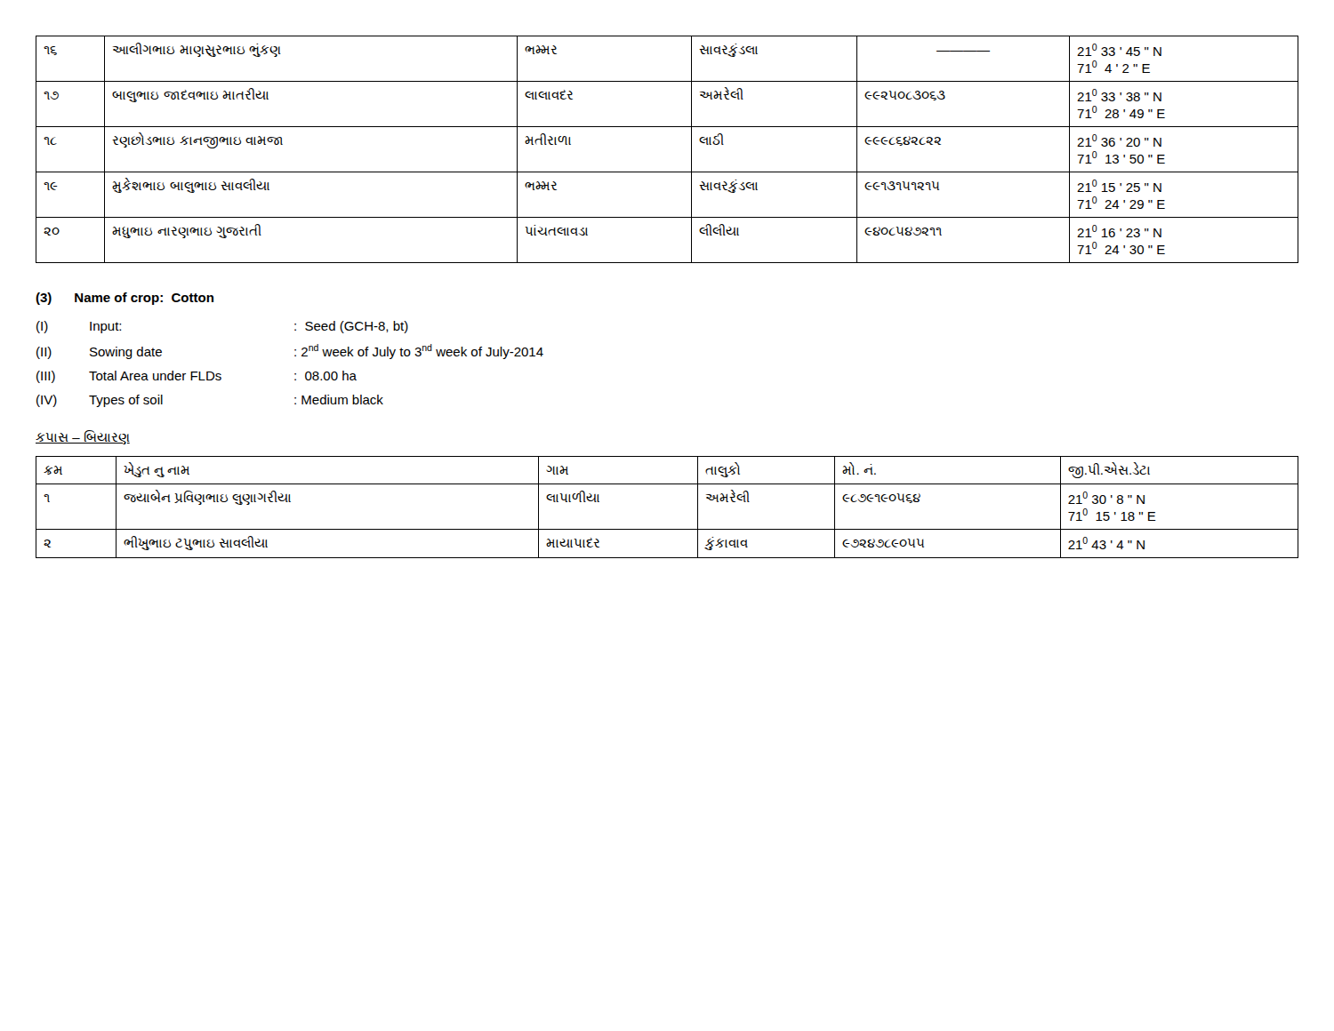| ૧૬ | આલીગભાઇ માણસુરભાઇ ભુંકણ | ભમ્મર | સાવરકુંડલા | ———— | 21 0 33 ' 45 " N 71 0 4 ' 2 " E |
| ૧૭ | બાલુભાઇ જાદવભાઇ માતરીયા | લાલાવદર | અમરેલી | ૯૯૨૫૦૮૩૦૬૩ | 21 0 33 ' 38 " N 71 0 28 ' 49 " E |
| ૧૮ | રણછોડભાઇ કાનજીભાઇ વામજા | મતીરાળા | લાઠી | ૯૯૯૮૬૪૨૮૨૨ | 21 0 36 ' 20 " N 71 0 13 ' 50 " E |
| ૧૯ | મુકેશભાઇ બાલુભાઇ સાવલીયા | ભમ્મર | સાવરકુંડલા | ૯૯૧૩૧૫૧૨૧૫ | 21 0 15 ' 25 " N 71 0 24 ' 29 " E |
| ૨૦ | મધુભાઇ નારણભાઇ ગુજરાતી | પાંચતલાવડા | લીલીયા | ૯૪૦૮૫૪૭૨૧૧ | 21 0 16 ' 23 " N 71 0 24 ' 30 " E |
(3) Name of crop: Cotton
(I) Input:: Seed (GCH-8, bt)
(II) Sowing date: 2nd week of July to 3nd week of July-2014
(III) Total Area under FLDs: 08.00 ha
(IV) Types of soil: Medium black
કપાસ – બિયારણ
| ક્રમ | ખેડુત નુ નામ | ગામ | તાલુકો | મો. નં. | જી.પી.એસ.ડેટા |
| --- | --- | --- | --- | --- | --- |
| ૧ | જયાબેન પ્રવિણભાઇ લુણાગરીયા | લાપાળીયા | અમરેલી | ૯૮૭૯૧૯૦૫૬૪ | 21 0 30 ' 8 " N 71 0 15 ' 18 " E |
| ૨ | ભીખુભાઇ ટપુભાઇ સાવલીયા | માયાપાદર | કુંકાવાવ | ૯૭૨૪૭૮૯૦૫૫ | 21 0 43 ' 4 " N |